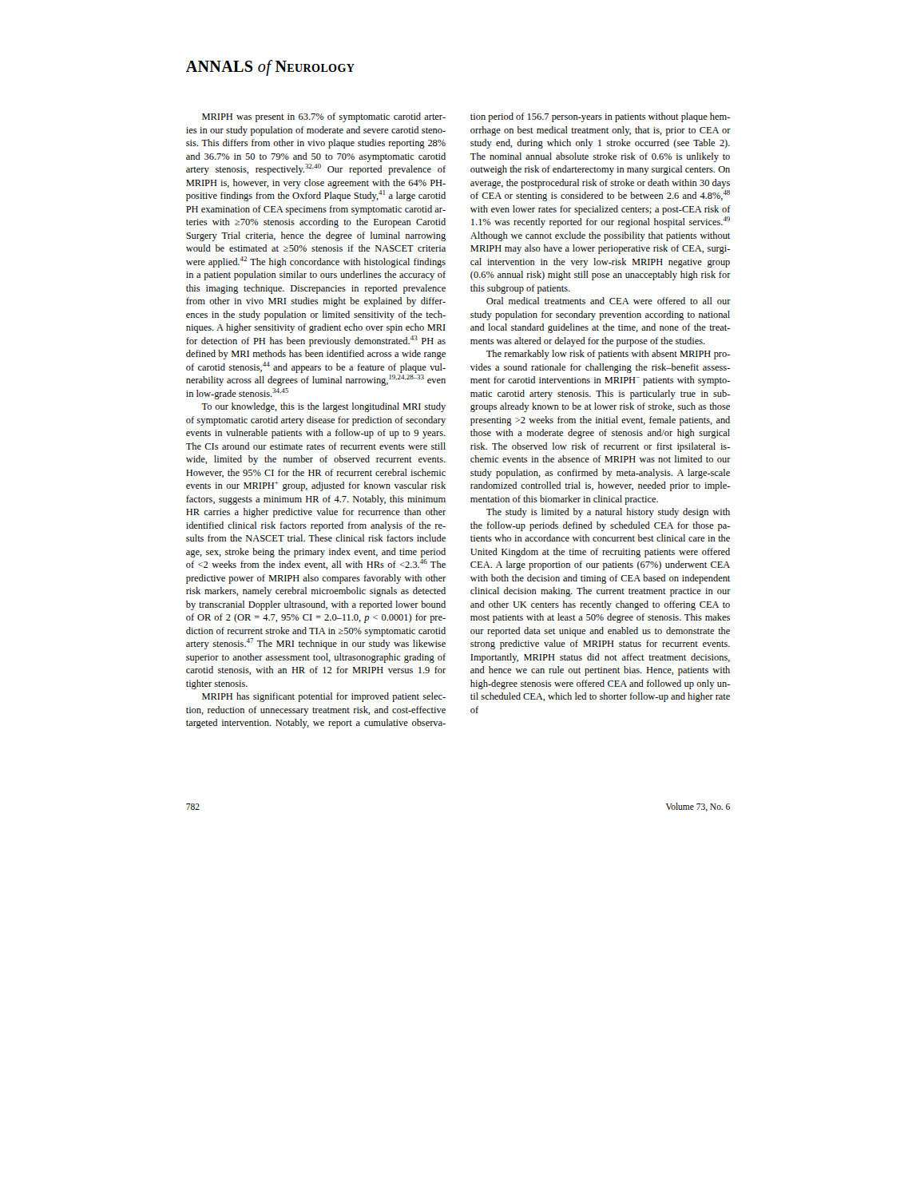ANNALS of Neurology
MRIPH was present in 63.7% of symptomatic carotid arteries in our study population of moderate and severe carotid stenosis. This differs from other in vivo plaque studies reporting 28% and 36.7% in 50 to 79% and 50 to 70% asymptomatic carotid artery stenosis, respectively.32,40 Our reported prevalence of MRIPH is, however, in very close agreement with the 64% PH-positive findings from the Oxford Plaque Study,41 a large carotid PH examination of CEA specimens from symptomatic carotid arteries with ≥70% stenosis according to the European Carotid Surgery Trial criteria, hence the degree of luminal narrowing would be estimated at ≥50% stenosis if the NASCET criteria were applied.42 The high concordance with histological findings in a patient population similar to ours underlines the accuracy of this imaging technique. Discrepancies in reported prevalence from other in vivo MRI studies might be explained by differences in the study population or limited sensitivity of the techniques. A higher sensitivity of gradient echo over spin echo MRI for detection of PH has been previously demonstrated.43 PH as defined by MRI methods has been identified across a wide range of carotid stenosis,44 and appears to be a feature of plaque vulnerability across all degrees of luminal narrowing,19,24,28–33 even in low-grade stenosis.34,45
To our knowledge, this is the largest longitudinal MRI study of symptomatic carotid artery disease for prediction of secondary events in vulnerable patients with a follow-up of up to 9 years. The CIs around our estimate rates of recurrent events were still wide, limited by the number of observed recurrent events. However, the 95% CI for the HR of recurrent cerebral ischemic events in our MRIPH+ group, adjusted for known vascular risk factors, suggests a minimum HR of 4.7. Notably, this minimum HR carries a higher predictive value for recurrence than other identified clinical risk factors reported from analysis of the results from the NASCET trial. These clinical risk factors include age, sex, stroke being the primary index event, and time period of <2 weeks from the index event, all with HRs of <2.3.46 The predictive power of MRIPH also compares favorably with other risk markers, namely cerebral microembolic signals as detected by transcranial Doppler ultrasound, with a reported lower bound of OR of 2 (OR = 4.7, 95% CI = 2.0–11.0, p < 0.0001) for prediction of recurrent stroke and TIA in ≥50% symptomatic carotid artery stenosis.47 The MRI technique in our study was likewise superior to another assessment tool, ultrasonographic grading of carotid stenosis, with an HR of 12 for MRIPH versus 1.9 for tighter stenosis.
MRIPH has significant potential for improved patient selection, reduction of unnecessary treatment risk, and cost-effective targeted intervention. Notably, we report a cumulative observation period of 156.7 person-years in patients without plaque hemorrhage on best medical treatment only, that is, prior to CEA or study end, during which only 1 stroke occurred (see Table 2). The nominal annual absolute stroke risk of 0.6% is unlikely to outweigh the risk of endarterectomy in many surgical centers. On average, the postprocedural risk of stroke or death within 30 days of CEA or stenting is considered to be between 2.6 and 4.8%,48 with even lower rates for specialized centers; a post-CEA risk of 1.1% was recently reported for our regional hospital services.49 Although we cannot exclude the possibility that patients without MRIPH may also have a lower perioperative risk of CEA, surgical intervention in the very low-risk MRIPH negative group (0.6% annual risk) might still pose an unacceptably high risk for this subgroup of patients.
Oral medical treatments and CEA were offered to all our study population for secondary prevention according to national and local standard guidelines at the time, and none of the treatments was altered or delayed for the purpose of the studies.
The remarkably low risk of patients with absent MRIPH provides a sound rationale for challenging the risk–benefit assessment for carotid interventions in MRIPH− patients with symptomatic carotid artery stenosis. This is particularly true in subgroups already known to be at lower risk of stroke, such as those presenting >2 weeks from the initial event, female patients, and those with a moderate degree of stenosis and/or high surgical risk. The observed low risk of recurrent or first ipsilateral ischemic events in the absence of MRIPH was not limited to our study population, as confirmed by meta-analysis. A large-scale randomized controlled trial is, however, needed prior to implementation of this biomarker in clinical practice.
The study is limited by a natural history study design with the follow-up periods defined by scheduled CEA for those patients who in accordance with concurrent best clinical care in the United Kingdom at the time of recruiting patients were offered CEA. A large proportion of our patients (67%) underwent CEA with both the decision and timing of CEA based on independent clinical decision making. The current treatment practice in our and other UK centers has recently changed to offering CEA to most patients with at least a 50% degree of stenosis. This makes our reported data set unique and enabled us to demonstrate the strong predictive value of MRIPH status for recurrent events. Importantly, MRIPH status did not affect treatment decisions, and hence we can rule out pertinent bias. Hence, patients with high-degree stenosis were offered CEA and followed up only until scheduled CEA, which led to shorter follow-up and higher rate of
782 Volume 73, No. 6